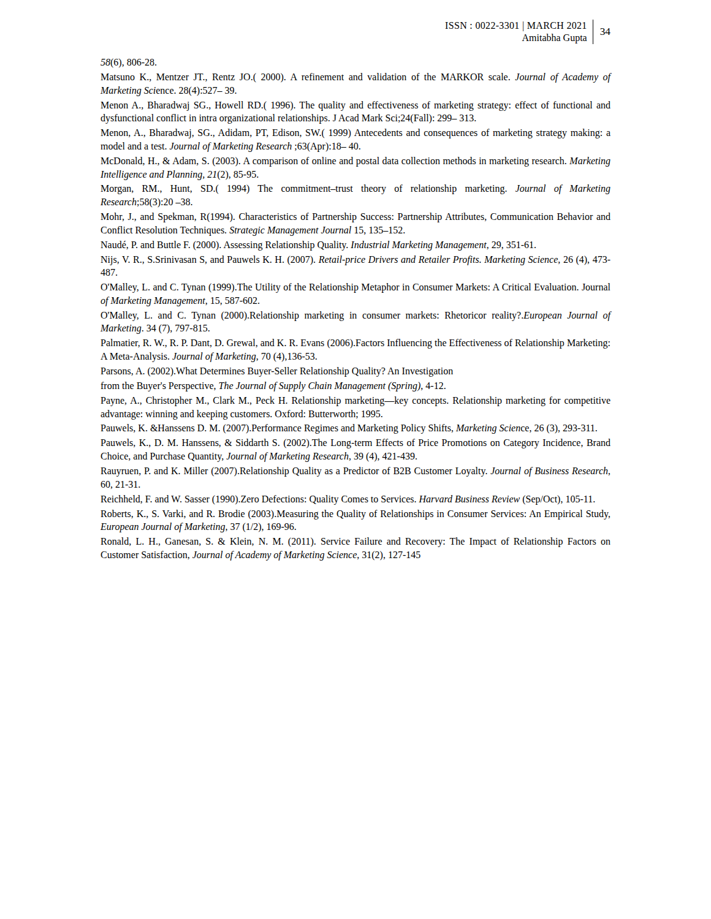ISSN : 0022-3301 | MARCH 2021
Amitabha Gupta
34
58(6), 806-28.
Matsuno K., Mentzer JT., Rentz JO.( 2000). A refinement and validation of the MARKOR scale. Journal of Academy of Marketing Science. 28(4):527– 39.
Menon A., Bharadwaj SG., Howell RD.( 1996). The quality and effectiveness of marketing strategy: effect of functional and dysfunctional conflict in intra organizational relationships. J Acad Mark Sci;24(Fall): 299– 313.
Menon, A., Bharadwaj, SG., Adidam, PT, Edison, SW.( 1999) Antecedents and consequences of marketing strategy making: a model and a test. Journal of Marketing Research ;63(Apr):18– 40.
McDonald, H., & Adam, S. (2003). A comparison of online and postal data collection methods in marketing research. Marketing Intelligence and Planning, 21(2), 85-95.
Morgan, RM., Hunt, SD.( 1994) The commitment–trust theory of relationship marketing. Journal of Marketing Research;58(3):20 –38.
Mohr, J., and Spekman, R(1994). Characteristics of Partnership Success: Partnership Attributes, Communication Behavior and Conflict Resolution Techniques. Strategic Management Journal 15, 135–152.
Naudé, P. and Buttle F. (2000). Assessing Relationship Quality. Industrial Marketing Management, 29, 351-61.
Nijs, V. R., S.Srinivasan S, and Pauwels K. H. (2007). Retail-price Drivers and Retailer Profits. Marketing Science, 26 (4), 473-487.
O'Malley, L. and C. Tynan (1999).The Utility of the Relationship Metaphor in Consumer Markets: A Critical Evaluation. Journal of Marketing Management, 15, 587-602.
O'Malley, L. and C. Tynan (2000).Relationship marketing in consumer markets: Rhetoricor reality?.European Journal of Marketing. 34 (7), 797-815.
Palmatier, R. W., R. P. Dant, D. Grewal, and K. R. Evans (2006).Factors Influencing the Effectiveness of Relationship Marketing: A Meta-Analysis. Journal of Marketing, 70 (4),136-53.
Parsons, A. (2002).What Determines Buyer-Seller Relationship Quality? An Investigation
from the Buyer's Perspective, The Journal of Supply Chain Management (Spring), 4-12.
Payne, A., Christopher M., Clark M., Peck H. Relationship marketing—key concepts. Relationship marketing for competitive advantage: winning and keeping customers. Oxford: Butterworth; 1995.
Pauwels, K. &Hanssens D. M. (2007).Performance Regimes and Marketing Policy Shifts, Marketing Science, 26 (3), 293-311.
Pauwels, K., D. M. Hanssens, & Siddarth S. (2002).The Long-term Effects of Price Promotions on Category Incidence, Brand Choice, and Purchase Quantity, Journal of Marketing Research, 39 (4), 421-439.
Rauyruen, P. and K. Miller (2007).Relationship Quality as a Predictor of B2B Customer Loyalty. Journal of Business Research, 60, 21-31.
Reichheld, F. and W. Sasser (1990).Zero Defections: Quality Comes to Services. Harvard Business Review (Sep/Oct), 105-11.
Roberts, K., S. Varki, and R. Brodie (2003).Measuring the Quality of Relationships in Consumer Services: An Empirical Study, European Journal of Marketing, 37 (1/2), 169-96.
Ronald, L. H., Ganesan, S. & Klein, N. M. (2011). Service Failure and Recovery: The Impact of Relationship Factors on Customer Satisfaction, Journal of Academy of Marketing Science, 31(2), 127-145